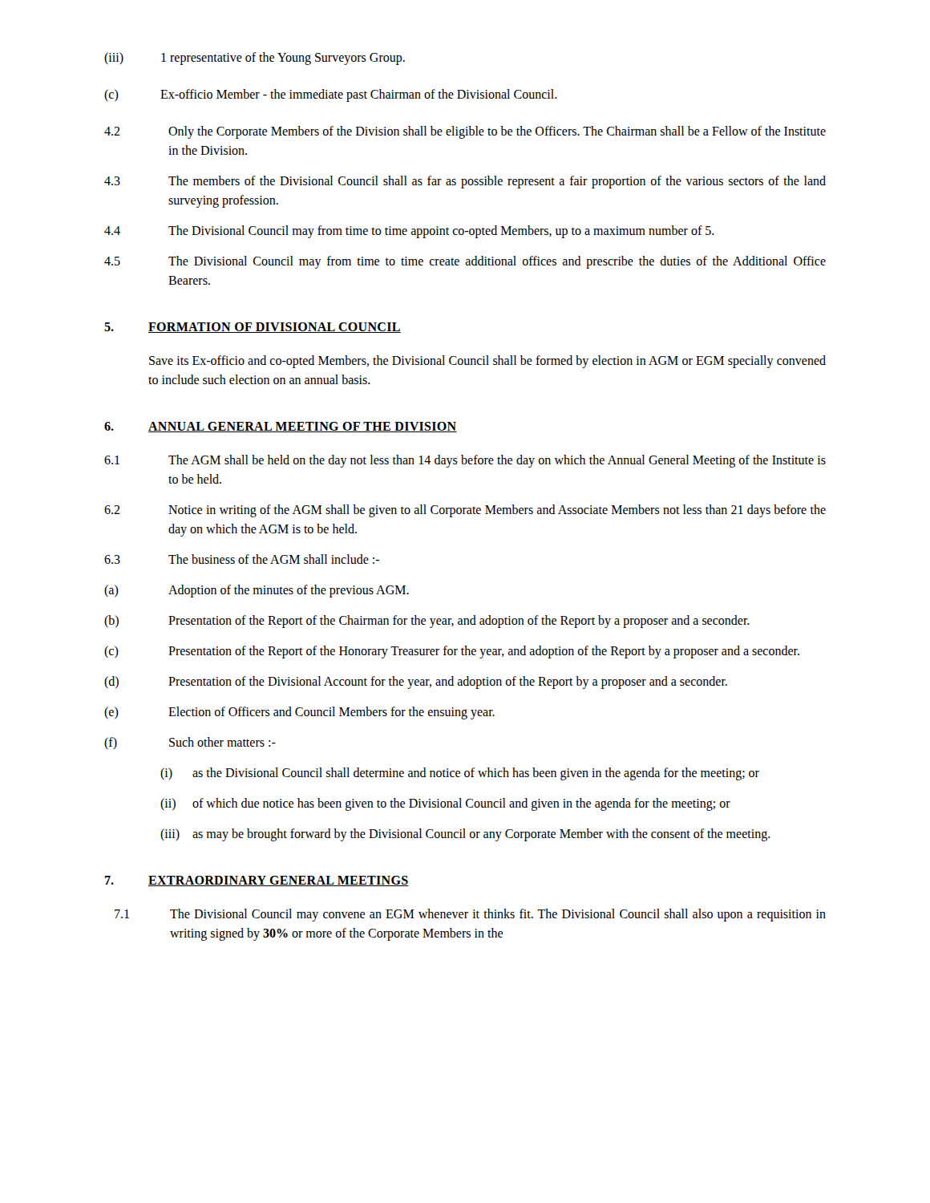(iii)
1 representative of the Young Surveyors Group.
(c)
Ex-officio Member - the immediate past Chairman of the Divisional Council.
4.2
Only the Corporate Members of the Division shall be eligible to be the Officers. The Chairman shall be a Fellow of the Institute in the Division.
4.3
The members of the Divisional Council shall as far as possible represent a fair proportion of the various sectors of the land surveying profession.
4.4
The Divisional Council may from time to time appoint co-opted Members, up to a maximum number of 5.
4.5
The Divisional Council may from time to time create additional offices and prescribe the duties of the Additional Office Bearers.
5.
FORMATION OF DIVISIONAL COUNCIL
Save its Ex-officio and co-opted Members, the Divisional Council shall be formed by election in AGM or EGM specially convened to include such election on an annual basis.
6.
ANNUAL GENERAL MEETING OF THE DIVISION
6.1
The AGM shall be held on the day not less than 14 days before the day on which the Annual General Meeting of the Institute is to be held.
6.2
Notice in writing of the AGM shall be given to all Corporate Members and Associate Members not less than 21 days before the day on which the AGM is to be held.
6.3
The business of the AGM shall include :-
(a)
Adoption of the minutes of the previous AGM.
(b)
Presentation of the Report of the Chairman for the year, and adoption of the Report by a proposer and a seconder.
(c)
Presentation of the Report of the Honorary Treasurer for the year, and adoption of the Report by a proposer and a seconder.
(d)
Presentation of the Divisional Account for the year, and adoption of the Report by a proposer and a seconder.
(e)
Election of Officers and Council Members for the ensuing year.
(f)
Such other matters :-
(i)
as the Divisional Council shall determine and notice of which has been given in the agenda for the meeting; or
(ii)
of which due notice has been given to the Divisional Council and given in the agenda for the meeting; or
(iii)
as may be brought forward by the Divisional Council or any Corporate Member with the consent of the meeting.
7.
EXTRAORDINARY GENERAL MEETINGS
7.1
The Divisional Council may convene an EGM whenever it thinks fit. The Divisional Council shall also upon a requisition in writing signed by 30% or more of the Corporate Members in the